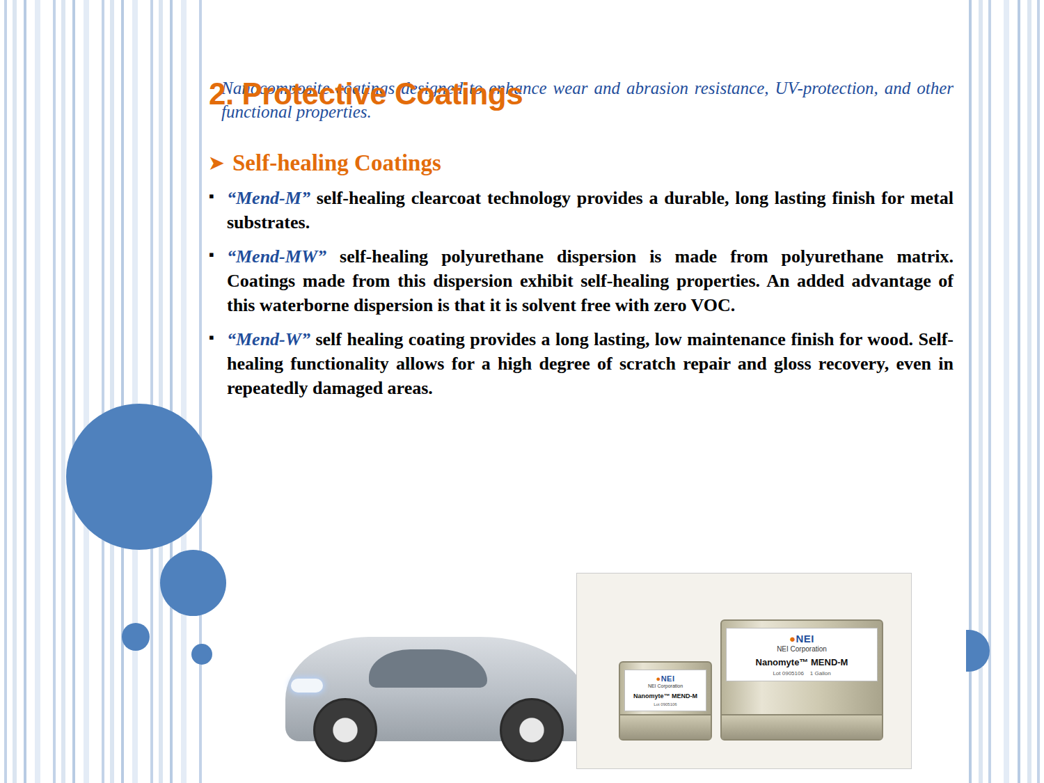2. Protective Coatings
Nanocomposite coatings designed to enhance wear and abrasion resistance, UV-protection, and other functional properties.
Self-healing Coatings
“Mend-M” self-healing clearcoat technology provides a durable, long lasting finish for metal substrates.
“Mend-MW” self-healing polyurethane dispersion is made from polyurethane matrix. Coatings made from this dispersion exhibit self-healing properties. An added advantage of this waterborne dispersion is that it is solvent free with zero VOC.
“Mend-W” self healing coating provides a long lasting, low maintenance finish for wood. Self-healing functionality allows for a high degree of scratch repair and gloss recovery, even in repeatedly damaged areas.
●NEI
NEI Corporation
Nanomyte™ MEND-M
Lot 0905106 1 Gallon
●NEI
NEI Corporation
Nanomyte™ MEND-M
Lot 0905106